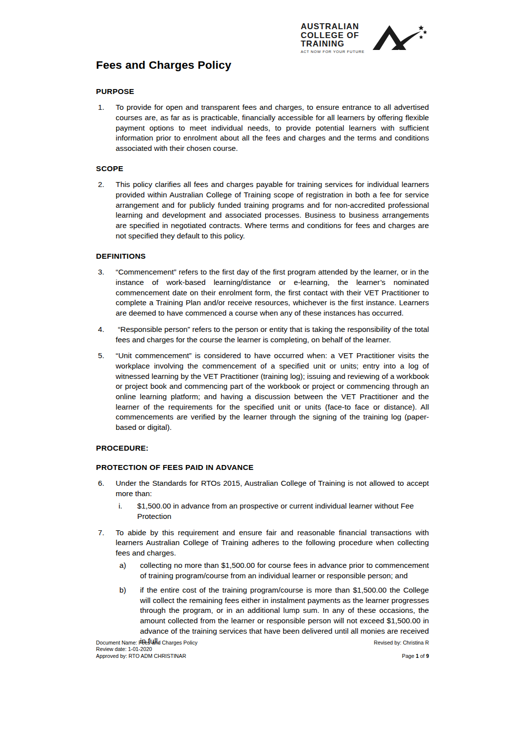AUSTRALIAN
COLLEGE OF
TRAINING
ACT NOW FOR YOUR FUTURE
Fees and Charges Policy
PURPOSE
To provide for open and transparent fees and charges, to ensure entrance to all advertised courses are, as far as is practicable, financially accessible for all learners by offering flexible payment options to meet individual needs, to provide potential learners with sufficient information prior to enrolment about all the fees and charges and the terms and conditions associated with their chosen course.
SCOPE
This policy clarifies all fees and charges payable for training services for individual learners provided within Australian College of Training scope of registration in both a fee for service arrangement and for publicly funded training programs and for non-accredited professional learning and development and associated processes. Business to business arrangements are specified in negotiated contracts. Where terms and conditions for fees and charges are not specified they default to this policy.
DEFINITIONS
“Commencement” refers to the first day of the first program attended by the learner, or in the instance of work-based learning/distance or e-learning, the learner’s nominated commencement date on their enrolment form, the first contact with their VET Practitioner to complete a Training Plan and/or receive resources, whichever is the first instance. Learners are deemed to have commenced a course when any of these instances has occurred.
“Responsible person” refers to the person or entity that is taking the responsibility of the total fees and charges for the course the learner is completing, on behalf of the learner.
“Unit commencement” is considered to have occurred when: a VET Practitioner visits the workplace involving the commencement of a specified unit or units; entry into a log of witnessed learning by the VET Practitioner (training log); issuing and reviewing of a workbook or project book and commencing part of the workbook or project or commencing through an online learning platform; and having a discussion between the VET Practitioner and the learner of the requirements for the specified unit or units (face-to face or distance). All commencements are verified by the learner through the signing of the training log (paper-based or digital).
PROCEDURE:
PROTECTION OF FEES PAID IN ADVANCE
Under the Standards for RTOs 2015, Australian College of Training is not allowed to accept more than:
$1,500.00 in advance from an prospective or current individual learner without Fee Protection
To abide by this requirement and ensure fair and reasonable financial transactions with learners Australian College of Training adheres to the following procedure when collecting fees and charges.
collecting no more than $1,500.00 for course fees in advance prior to commencement of training program/course from an individual learner or responsible person; and
if the entire cost of the training program/course is more than $1,500.00 the College will collect the remaining fees either in instalment payments as the learner progresses through the program, or in an additional lump sum. In any of these occasions, the amount collected from the learner or responsible person will not exceed $1,500.00 in advance of the training services that have been delivered until all monies are received in full.
Document Name: Fees and Charges Policy
Review date: 1-01-2020
Approved by: RTO ADM CHRISTINAR
Revised by: Christina R
Page 1 of 9